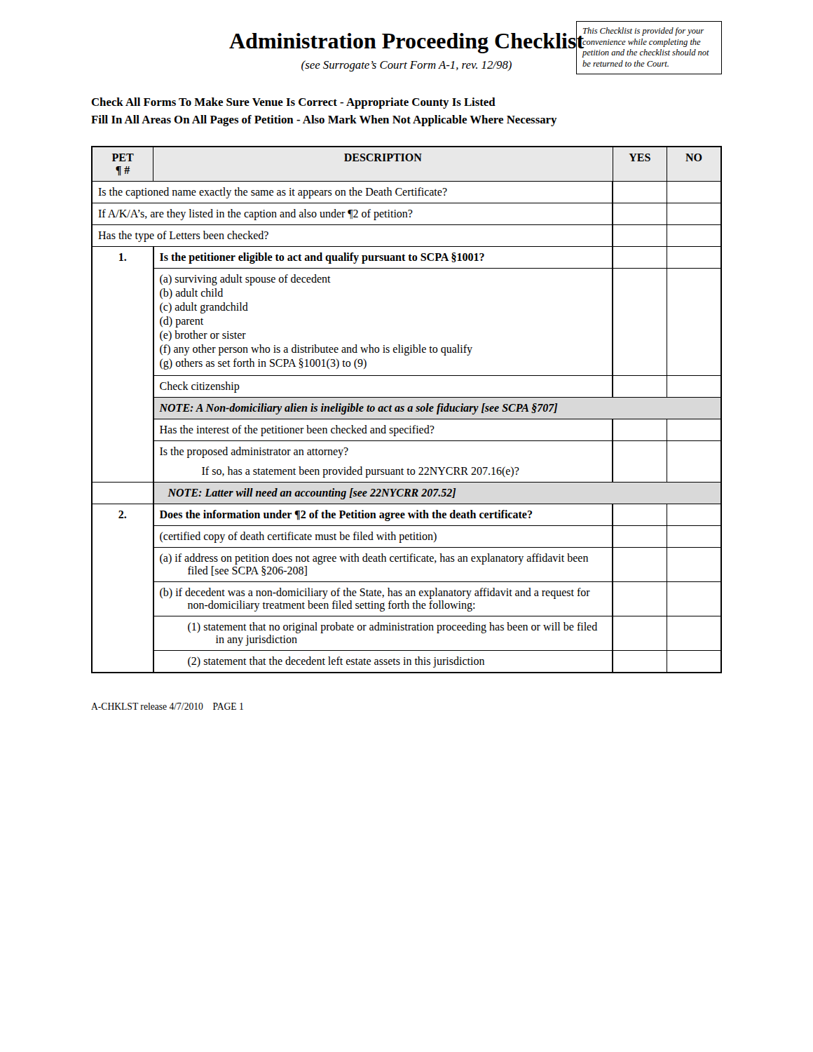This Checklist is provided for your convenience while completing the petition and the checklist should not be returned to the Court.
Administration Proceeding Checklist
(see Surrogate’s Court Form A-1, rev. 12/98)
Check All Forms To Make Sure Venue Is Correct - Appropriate County Is Listed
Fill In All Areas On All Pages of Petition - Also Mark When Not Applicable Where Necessary
| PET ¶ # | DESCRIPTION | YES | NO |
| --- | --- | --- | --- |
| Is the captioned name exactly the same as it appears on the Death Certificate? | | |
| If A/K/A’s, are they listed in the caption and also under ¶2 of petition? | | |
| Has the type of Letters been checked? | | |
| 1. | Is the petitioner eligible to act and qualify pursuant to SCPA §1001? | | |
| (a) surviving adult spouse of decedent (b) adult child (c) adult grandchild (d) parent (e) brother or sister (f) any other person who is a distributee and who is eligible to qualify (g) others as set forth in SCPA §1001(3) to (9) | | |
| Check citizenship | | |
| NOTE: A Non-domiciliary alien is ineligible to act as a sole fiduciary [see SCPA §707] |
| Has the interest of the petitioner been checked and specified? | | |
| Is the proposed administrator an attorney? If so, has a statement been provided pursuant to 22NYCRR 207.16(e)? | | |
| | NOTE: Latter will need an accounting [see 22NYCRR 207.52] |
| 2. | Does the information under ¶2 of the Petition agree with the death certificate? | | |
| (certified copy of death certificate must be filed with petition) | | |
| (a) if address on petition does not agree with death certificate, has an explanatory affidavit been filed [see SCPA §206-208] | | |
| (b) if decedent was a non-domiciliary of the State, has an explanatory affidavit and a request for non-domiciliary treatment been filed setting forth the following: | | |
| (1) statement that no original probate or administration proceeding has been or will be filed in any jurisdiction | | |
| (2) statement that the decedent left estate assets in this jurisdiction | | |
A-CHKLST release 4/7/2010 PAGE 1